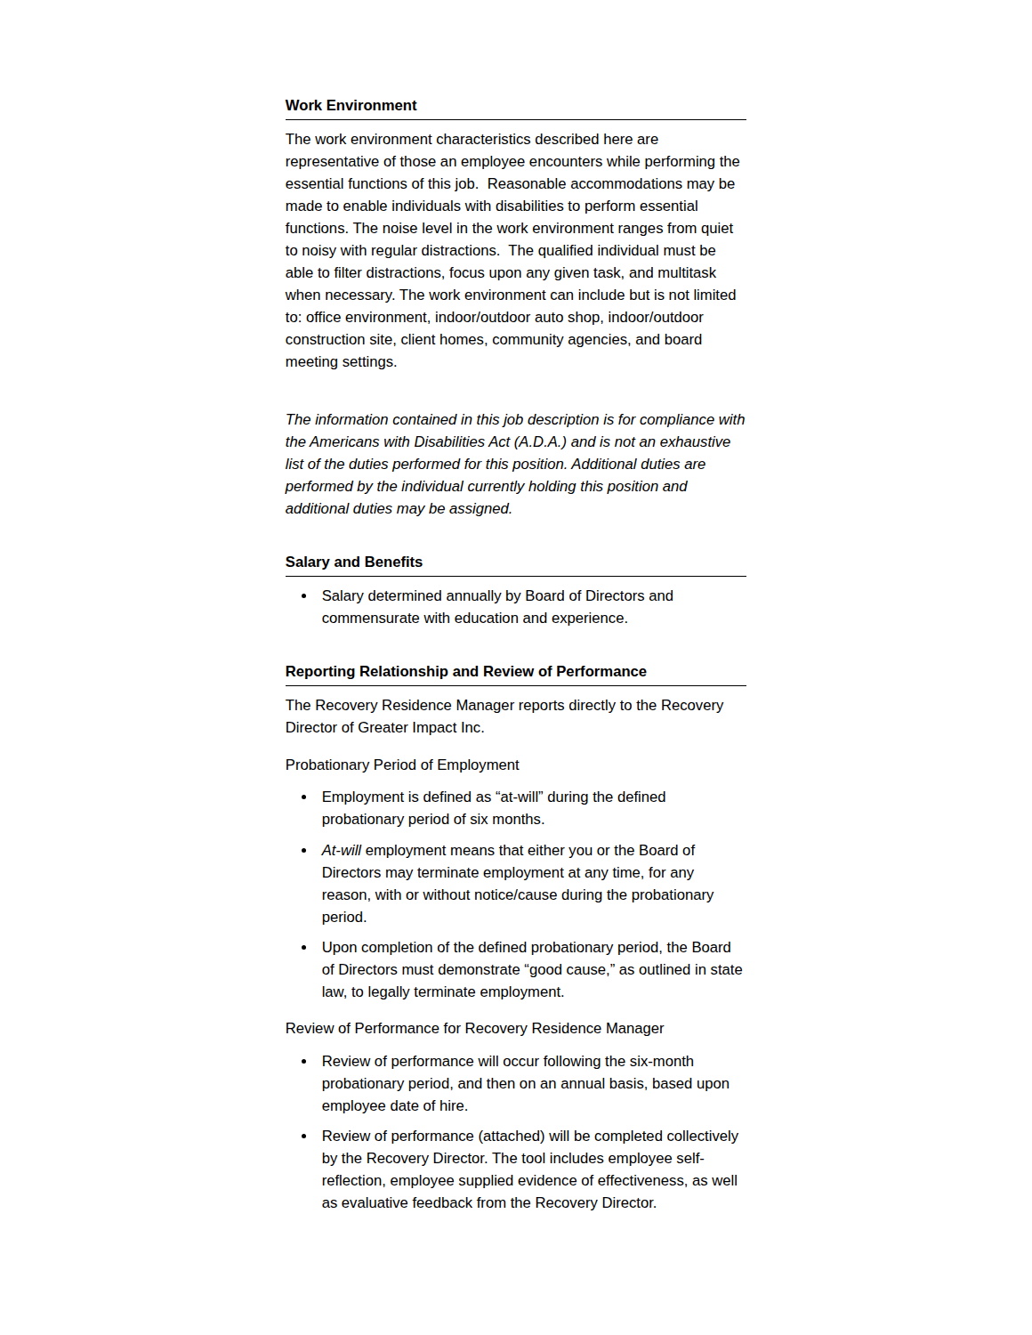Work Environment
The work environment characteristics described here are representative of those an employee encounters while performing the essential functions of this job. Reasonable accommodations may be made to enable individuals with disabilities to perform essential functions. The noise level in the work environment ranges from quiet to noisy with regular distractions. The qualified individual must be able to filter distractions, focus upon any given task, and multitask when necessary. The work environment can include but is not limited to: office environment, indoor/outdoor auto shop, indoor/outdoor construction site, client homes, community agencies, and board meeting settings.
The information contained in this job description is for compliance with the Americans with Disabilities Act (A.D.A.) and is not an exhaustive list of the duties performed for this position. Additional duties are performed by the individual currently holding this position and additional duties may be assigned.
Salary and Benefits
Salary determined annually by Board of Directors and commensurate with education and experience.
Reporting Relationship and Review of Performance
The Recovery Residence Manager reports directly to the Recovery Director of Greater Impact Inc.
Probationary Period of Employment
Employment is defined as “at-will” during the defined probationary period of six months.
At-will employment means that either you or the Board of Directors may terminate employment at any time, for any reason, with or without notice/cause during the probationary period.
Upon completion of the defined probationary period, the Board of Directors must demonstrate “good cause,” as outlined in state law, to legally terminate employment.
Review of Performance for Recovery Residence Manager
Review of performance will occur following the six-month probationary period, and then on an annual basis, based upon employee date of hire.
Review of performance (attached) will be completed collectively by the Recovery Director. The tool includes employee self-reflection, employee supplied evidence of effectiveness, as well as evaluative feedback from the Recovery Director.